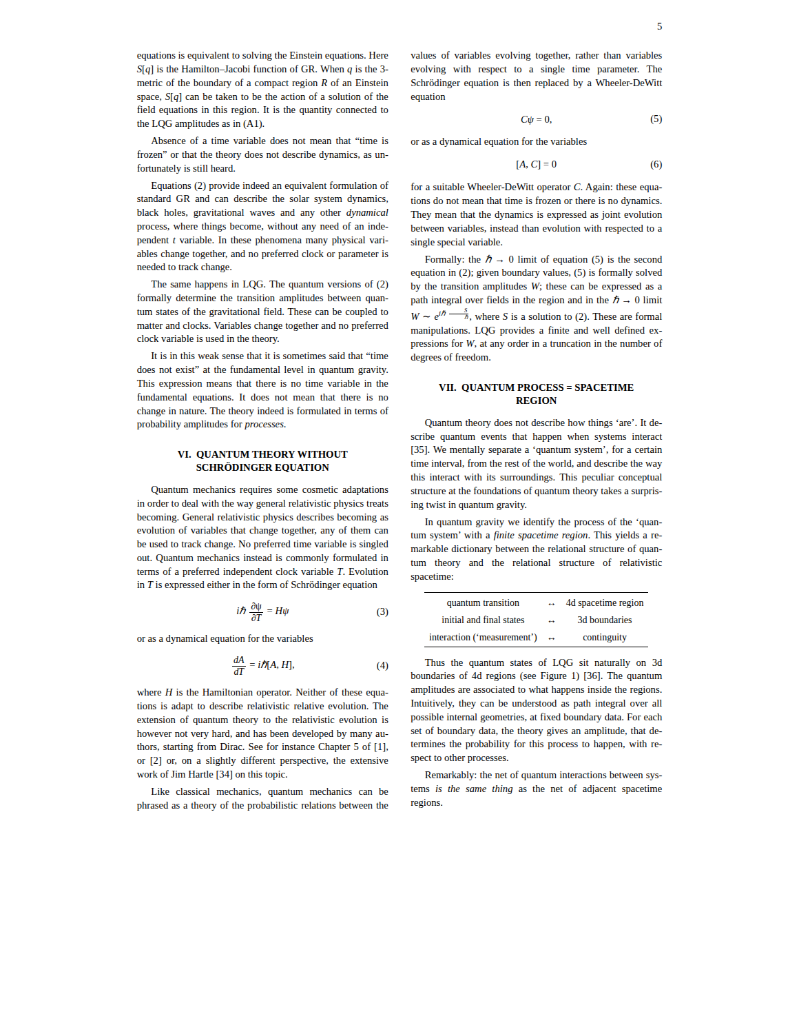5
equations is equivalent to solving the Einstein equations. Here S[q] is the Hamilton–Jacobi function of GR. When q is the 3-metric of the boundary of a compact region R of an Einstein space, S[q] can be taken to be the action of a solution of the field equations in this region. It is the quantity connected to the LQG amplitudes as in (A1).
Absence of a time variable does not mean that “time is frozen” or that the theory does not describe dynamics, as unfortunately is still heard.
Equations (2) provide indeed an equivalent formulation of standard GR and can describe the solar system dynamics, black holes, gravitational waves and any other dynamical process, where things become, without any need of an independent t variable. In these phenomena many physical variables change together, and no preferred clock or parameter is needed to track change.
The same happens in LQG. The quantum versions of (2) formally determine the transition amplitudes between quantum states of the gravitational field. These can be coupled to matter and clocks. Variables change together and no preferred clock variable is used in the theory.
It is in this weak sense that it is sometimes said that “time does not exist” at the fundamental level in quantum gravity. This expression means that there is no time variable in the fundamental equations. It does not mean that there is no change in nature. The theory indeed is formulated in terms of probability amplitudes for processes.
VI. Quantum theory without
Schrödinger equation
Quantum mechanics requires some cosmetic adaptations in order to deal with the way general relativistic physics treats becoming. General relativistic physics describes becoming as evolution of variables that change together, any of them can be used to track change. No preferred time variable is singled out. Quantum mechanics instead is commonly formulated in terms of a preferred independent clock variable T. Evolution in T is expressed either in the form of Schrödinger equation
iℏ ∂ψ∂T = Hψ (3)
or as a dynamical equation for the variables
dA dT = iℏ[A, H], (4)
where H is the Hamiltonian operator. Neither of these equations is adapt to describe relativistic relative evolution. The extension of quantum theory to the relativistic evolution is however not very hard, and has been developed by many authors, starting from Dirac. See for instance Chapter 5 of [1], or [2] or, on a slightly different perspective, the extensive work of Jim Hartle [34] on this topic.
Like classical mechanics, quantum mechanics can be phrased as a theory of the probabilistic relations between the values of variables evolving together, rather than variables evolving with respect to a single time parameter. The Schrödinger equation is then replaced by a Wheeler-DeWitt equation
Cψ = 0, (5)
or as a dynamical equation for the variables
[A, C] = 0 (6)
for a suitable Wheeler-DeWitt operator C. Again: these equations do not mean that time is frozen or there is no dynamics. They mean that the dynamics is expressed as joint evolution between variables, instead than evolution with respected to a single special variable.
Formally: the ℏ → 0 limit of equation (5) is the second equation in (2); given boundary values, (5) is formally solved by the transition amplitudes W; these can be expressed as a path integral over fields in the region and in the ℏ → 0 limit W ∼ eiℏ Sℏ, where S is a solution to (2). These are formal manipulations. LQG provides a finite and well defined expressions for W, at any order in a truncation in the number of degrees of freedom.
VII. Quantum process = spacetime
region
Quantum theory does not describe how things ‘are’. It describe quantum events that happen when systems interact [35]. We mentally separate a ‘quantum system’, for a certain time interval, from the rest of the world, and describe the way this interact with its surroundings. This peculiar conceptual structure at the foundations of quantum theory takes a surprising twist in quantum gravity.
In quantum gravity we identify the process of the ‘quantum system’ with a finite spacetime region. This yields a remarkable dictionary between the relational structure of quantum theory and the relational structure of relativistic spacetime:
| quantum transition | ↔ | 4d spacetime region |
| initial and final states | ↔ | 3d boundaries |
| interaction (‘measurement’) | ↔ | continguity |
Thus the quantum states of LQG sit naturally on 3d boundaries of 4d regions (see Figure 1) [36]. The quantum amplitudes are associated to what happens inside the regions. Intuitively, they can be understood as path integral over all possible internal geometries, at fixed boundary data. For each set of boundary data, the theory gives an amplitude, that determines the probability for this process to happen, with respect to other processes.
Remarkably: the net of quantum interactions between systems is the same thing as the net of adjacent spacetime regions.